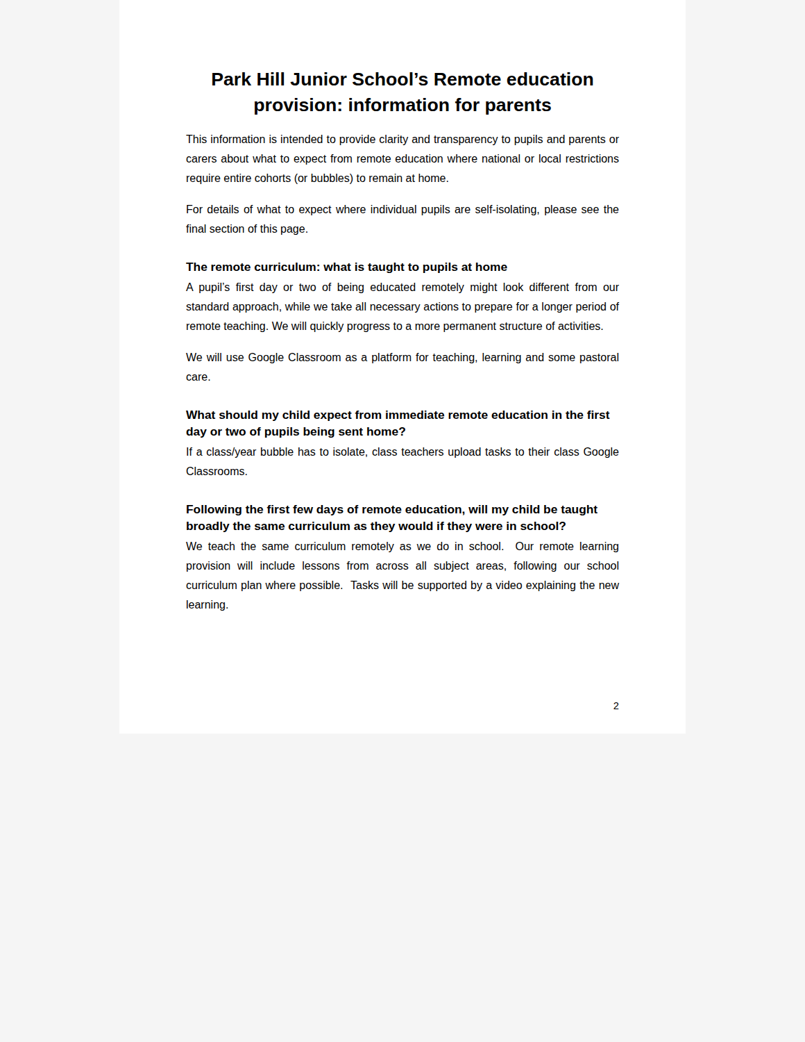Park Hill Junior School’s Remote education provision: information for parents
This information is intended to provide clarity and transparency to pupils and parents or carers about what to expect from remote education where national or local restrictions require entire cohorts (or bubbles) to remain at home.
For details of what to expect where individual pupils are self-isolating, please see the final section of this page.
The remote curriculum: what is taught to pupils at home
A pupil’s first day or two of being educated remotely might look different from our standard approach, while we take all necessary actions to prepare for a longer period of remote teaching. We will quickly progress to a more permanent structure of activities.
We will use Google Classroom as a platform for teaching, learning and some pastoral care.
What should my child expect from immediate remote education in the first day or two of pupils being sent home?
If a class/year bubble has to isolate, class teachers upload tasks to their class Google Classrooms.
Following the first few days of remote education, will my child be taught broadly the same curriculum as they would if they were in school?
We teach the same curriculum remotely as we do in school. Our remote learning provision will include lessons from across all subject areas, following our school curriculum plan where possible. Tasks will be supported by a video explaining the new learning.
2